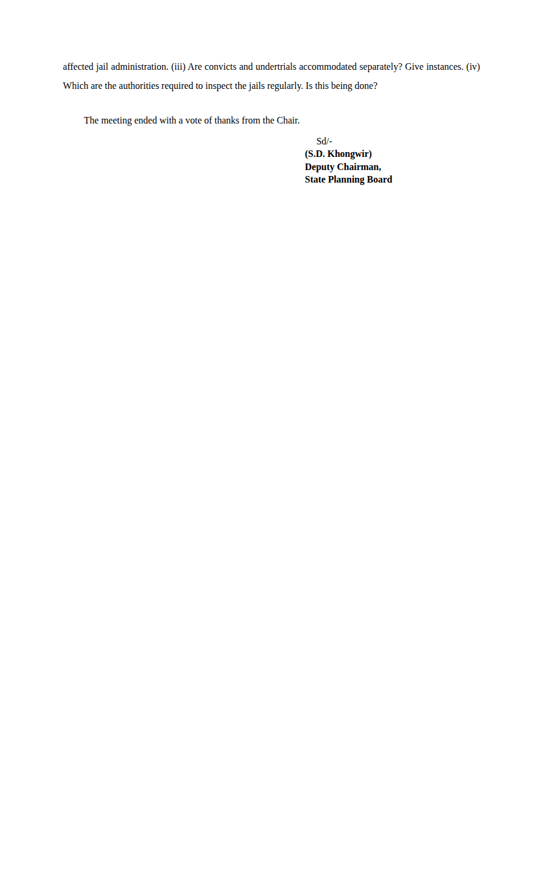affected jail administration. (iii) Are convicts and undertrials accommodated separately? Give instances. (iv) Which are the authorities required to inspect the jails regularly. Is this being done?
The meeting ended with a vote of thanks from the Chair.
Sd/-
(S.D. Khongwir)
Deputy Chairman,
State Planning Board